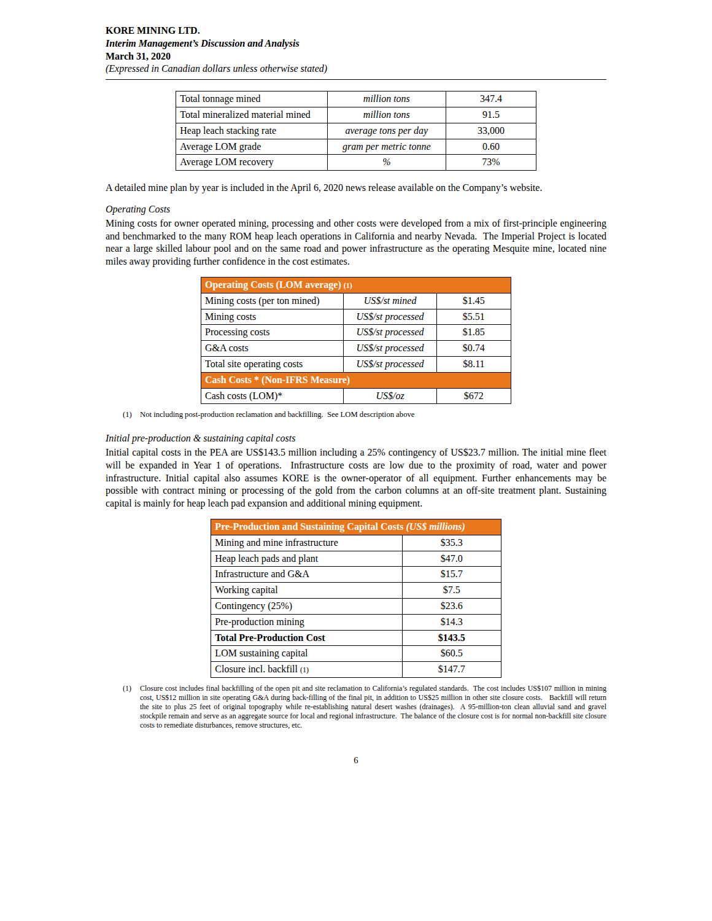KORE MINING LTD.
Interim Management’s Discussion and Analysis
March 31, 2020
(Expressed in Canadian dollars unless otherwise stated)
| Total tonnage mined | million tons | 347.4 |
| Total mineralized material mined | million tons | 91.5 |
| Heap leach stacking rate | average tons per day | 33,000 |
| Average LOM grade | gram per metric tonne | 0.60 |
| Average LOM recovery | % | 73% |
A detailed mine plan by year is included in the April 6, 2020 news release available on the Company’s website.
Operating Costs
Mining costs for owner operated mining, processing and other costs were developed from a mix of first-principle engineering and benchmarked to the many ROM heap leach operations in California and nearby Nevada. The Imperial Project is located near a large skilled labour pool and on the same road and power infrastructure as the operating Mesquite mine, located nine miles away providing further confidence in the cost estimates.
| Operating Costs (LOM average) (1) |
| Mining costs (per ton mined) | US$/st mined | $1.45 |
| Mining costs | US$/st processed | $5.51 |
| Processing costs | US$/st processed | $1.85 |
| G&A costs | US$/st processed | $0.74 |
| Total site operating costs | US$/st processed | $8.11 |
| Cash Costs * (Non-IFRS Measure) |
| Cash costs (LOM)* | US$/oz | $672 |
(1) Not including post-production reclamation and backfilling. See LOM description above
Initial pre-production & sustaining capital costs
Initial capital costs in the PEA are US$143.5 million including a 25% contingency of US$23.7 million. The initial mine fleet will be expanded in Year 1 of operations. Infrastructure costs are low due to the proximity of road, water and power infrastructure. Initial capital also assumes KORE is the owner-operator of all equipment. Further enhancements may be possible with contract mining or processing of the gold from the carbon columns at an off-site treatment plant. Sustaining capital is mainly for heap leach pad expansion and additional mining equipment.
| Pre-Production and Sustaining Capital Costs (US$ millions) |
| Mining and mine infrastructure | $35.3 |
| Heap leach pads and plant | $47.0 |
| Infrastructure and G&A | $15.7 |
| Working capital | $7.5 |
| Contingency (25%) | $23.6 |
| Pre-production mining | $14.3 |
| Total Pre-Production Cost | $143.5 |
| LOM sustaining capital | $60.5 |
| Closure incl. backfill (1) | $147.7 |
(1) Closure cost includes final backfilling of the open pit and site reclamation to California’s regulated standards. The cost includes US$107 million in mining cost, US$12 million in site operating G&A during back-filling of the final pit, in addition to US$25 million in other site closure costs. Backfill will return the site to plus 25 feet of original topography while re-establishing natural desert washes (drainages). A 95-million-ton clean alluvial sand and gravel stockpile remain and serve as an aggregate source for local and regional infrastructure. The balance of the closure cost is for normal non-backfill site closure costs to remediate disturbances, remove structures, etc.
6